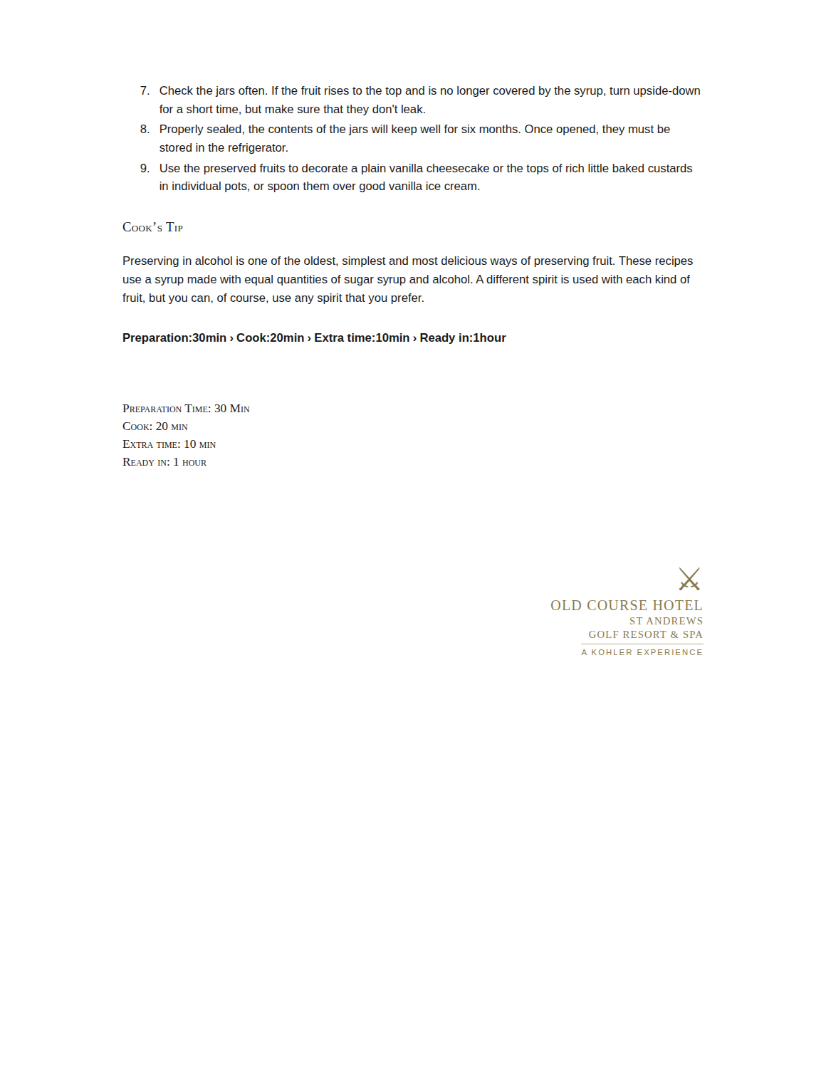Check the jars often. If the fruit rises to the top and is no longer covered by the syrup, turn upside-down for a short time, but make sure that they don't leak.
Properly sealed, the contents of the jars will keep well for six months. Once opened, they must be stored in the refrigerator.
Use the preserved fruits to decorate a plain vanilla cheesecake or the tops of rich little baked custards in individual pots, or spoon them over good vanilla ice cream.
Cook’s Tip
Preserving in alcohol is one of the oldest, simplest and most delicious ways of preserving fruit. These recipes use a syrup made with equal quantities of sugar syrup and alcohol. A different spirit is used with each kind of fruit, but you can, of course, use any spirit that you prefer.
Preparation:30min›Cook:20min›Extra time:10min›Ready in:1hour
Preparation Time: 30 Min
Cook: 20 min
Extra time: 10 min
Ready in: 1 hour
⚔ OLD COURSE HOTEL ST ANDREWS GOLF RESORT & SPA A KOHLER EXPERIENCE